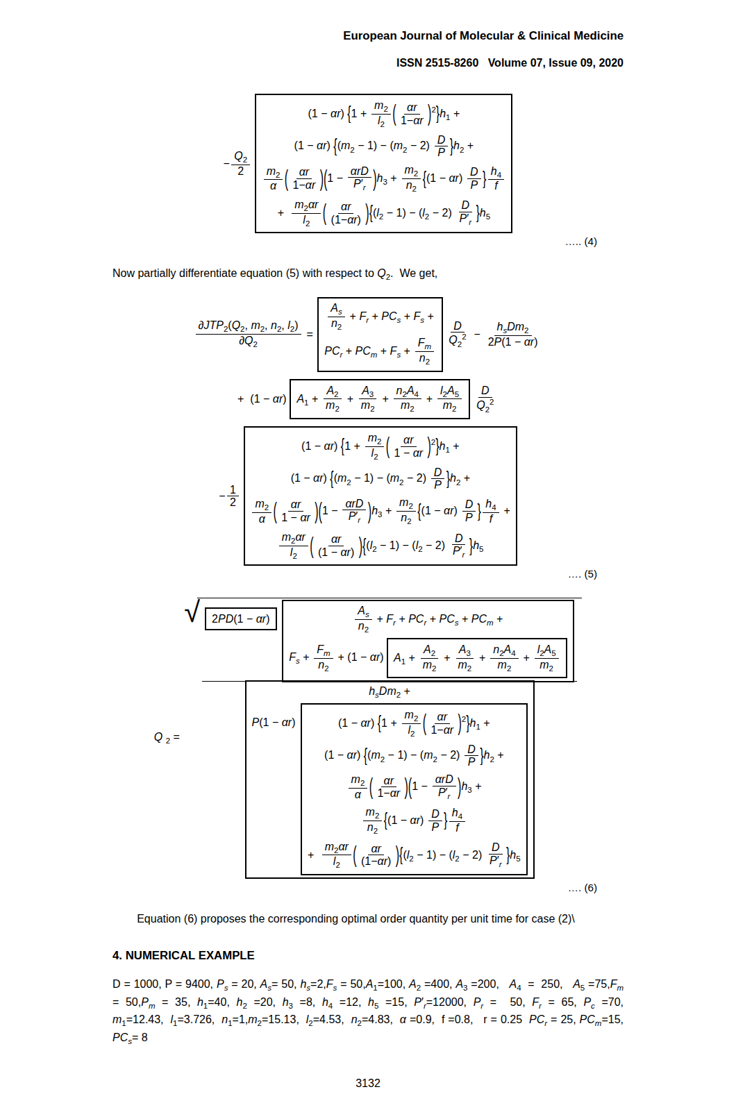European Journal of Molecular & Clinical Medicine
ISSN 2515-8260 Volume 07, Issue 09, 2020
−Q22 (1 − αr) {1 + m2 l2(αr 1−αr)2}h1 + (1 − αr) {(m2 − 1) − (m2 − 2) DP}h2 + m2 α(αr 1−αr)(1 − αrD P′r) h3 + m2 n2{(1 − αr) DP}h4 f + m2αr l2(αr(1−αr)){(l2 − 1) − (l2 − 2) DP′r}h5
….. (4)
Now partially differentiate equation (5) with respect to Q2. We get,
∂JTP2(Q2, m2, n2, l2) ∂Q2 = As n2 + Fr + PCs + Fs + PCr + PCm + Fs + Fm n2 DQ22 − hsDm22P(1 − αr)
+ (1 − αr) A1 + A2 m2 + A3 m2 + n2A4 m2 + l2A5 m2 DQ22
−12 (1 − αr) {1 + m2 l2(αr 1 − αr)2}h1 + (1 − αr) {(m2 − 1) − (m2 − 2) DP}h2 + m2 α(αr 1 − αr)(1 − αrD P′r) h3 + m2 n2{(1 − αr) DP}h4 f + m2αr l2(αr(1 − αr)){(l2 − 1) − (l2 − 2) DP′r}h5
…. (5)
Q 2 = √ 2PD(1 − αr) As n2 + Fr + PCr + PCs + PCm + Fs + Fm n2 + (1 − αr) A1 + A2 m2 + A3 m2 + n2A4 m2 + l2A5 m2 hsDm2 + P(1 − αr) (1 − αr) {1 + m2 l2(αr 1−αr)2}h1 + (1 − αr) {(m2 − 1) − (m2 − 2) DP}h2 + m2 α(αr 1−αr)(1 − αrD P′r) h3 + m2 n2{(1 − αr) DP}h4 f + m2αr l2(αr(1−αr)){(l2 − 1) − (l2 − 2) DP′r}h5
…. (6)
Equation (6) proposes the corresponding optimal order quantity per unit time for case (2)\
4. NUMERICAL EXAMPLE
D = 1000, P = 9400, Ps = 20, As= 50, hs=2,Fs = 50,A1=100, A2 =400, A3 =200, A4 = 250, A5 =75,Fm = 50,Pm = 35, h1=40, h2 =20, h3 =8, h4 =12, h5 =15, P′r=12000, Pr = 50, Fr = 65, Pc =70, m1=12.43, l1=3.726, n1=1,m2=15.13, l2=4.53, n2=4.83, α =0.9, f =0.8, r = 0.25 PCr = 25, PCm=15, PCs= 8
3132